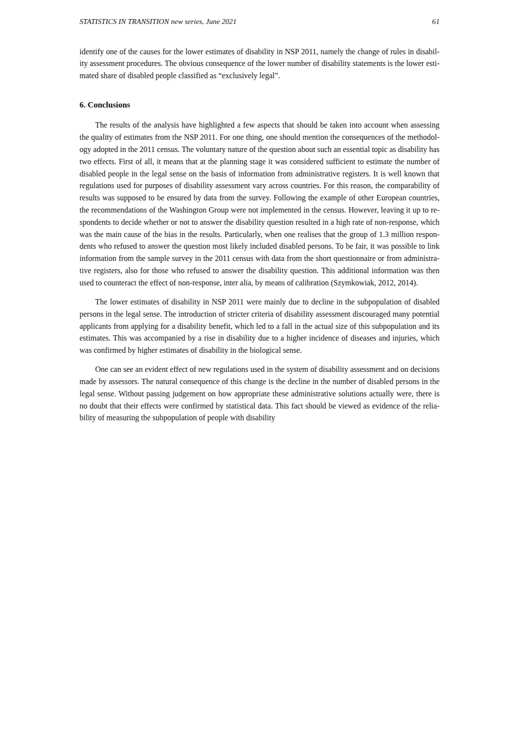STATISTICS IN TRANSITION new series, June 2021 61
identify one of the causes for the lower estimates of disability in NSP 2011, namely the change of rules in disability assessment procedures. The obvious consequence of the lower number of disability statements is the lower estimated share of disabled people classified as “exclusively legal”.
6. Conclusions
The results of the analysis have highlighted a few aspects that should be taken into account when assessing the quality of estimates from the NSP 2011. For one thing, one should mention the consequences of the methodology adopted in the 2011 census. The voluntary nature of the question about such an essential topic as disability has two effects. First of all, it means that at the planning stage it was considered sufficient to estimate the number of disabled people in the legal sense on the basis of information from administrative registers. It is well known that regulations used for purposes of disability assessment vary across countries. For this reason, the comparability of results was supposed to be ensured by data from the survey. Following the example of other European countries, the recommendations of the Washington Group were not implemented in the census. However, leaving it up to respondents to decide whether or not to answer the disability question resulted in a high rate of non-response, which was the main cause of the bias in the results. Particularly, when one realises that the group of 1.3 million respondents who refused to answer the question most likely included disabled persons. To be fair, it was possible to link information from the sample survey in the 2011 census with data from the short questionnaire or from administrative registers, also for those who refused to answer the disability question. This additional information was then used to counteract the effect of non-response, inter alia, by means of calibration (Szymkowiak, 2012, 2014).
The lower estimates of disability in NSP 2011 were mainly due to decline in the subpopulation of disabled persons in the legal sense. The introduction of stricter criteria of disability assessment discouraged many potential applicants from applying for a disability benefit, which led to a fall in the actual size of this subpopulation and its estimates. This was accompanied by a rise in disability due to a higher incidence of diseases and injuries, which was confirmed by higher estimates of disability in the biological sense.
One can see an evident effect of new regulations used in the system of disability assessment and on decisions made by assessors. The natural consequence of this change is the decline in the number of disabled persons in the legal sense. Without passing judgement on how appropriate these administrative solutions actually were, there is no doubt that their effects were confirmed by statistical data. This fact should be viewed as evidence of the reliability of measuring the subpopulation of people with disability